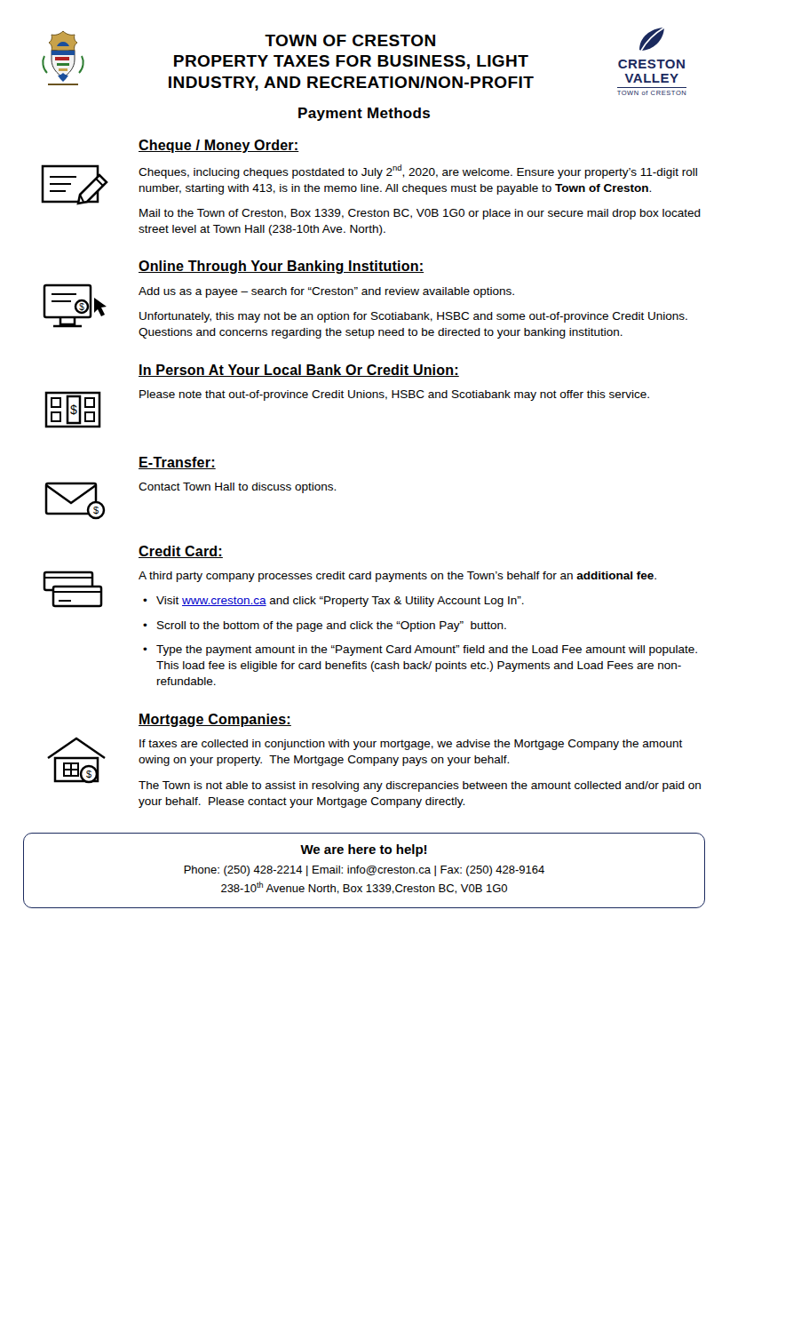Town of Creston Property Taxes for Business, Light Industry, and Recreation/Non-Profit
CRESTON
VALLEY TOWN of CRESTON
Payment Methods
Cheque / Money Order:
Cheques, inclucing cheques postdated to July 2nd, 2020, are welcome. Ensure your property’s 11-digit roll number, starting with 413, is in the memo line. All cheques must be payable to Town of Creston.
Mail to the Town of Creston, Box 1339, Creston BC, V0B 1G0 or place in our secure mail drop box located street level at Town Hall (238-10th Ave. North).
$
Online Through Your Banking Institution:
Add us as a payee – search for “Creston” and review available options.
Unfortunately, this may not be an option for Scotiabank, HSBC and some out-of-province Credit Unions. Questions and concerns regarding the setup need to be directed to your banking institution.
$
In Person At Your Local Bank Or Credit Union:
Please note that out-of-province Credit Unions, HSBC and Scotiabank may not offer this service.
$
E-Transfer:
Contact Town Hall to discuss options.
Credit Card:
A third party company processes credit card payments on the Town’s behalf for an additional fee.
Visit www.creston.ca and click “Property Tax & Utility Account Log In”.
Scroll to the bottom of the page and click the “Option Pay” button.
Type the payment amount in the “Payment Card Amount” field and the Load Fee amount will populate. This load fee is eligible for card benefits (cash back/ points etc.) Payments and Load Fees are non-refundable.
$
Mortgage Companies:
If taxes are collected in conjunction with your mortgage, we advise the Mortgage Company the amount owing on your property. The Mortgage Company pays on your behalf.
The Town is not able to assist in resolving any discrepancies between the amount collected and/or paid on your behalf. Please contact your Mortgage Company directly.
We are here to help!
Phone: (250) 428-2214 | Email: info@creston.ca | Fax: (250) 428-9164
238-10th Avenue North, Box 1339,Creston BC, V0B 1G0